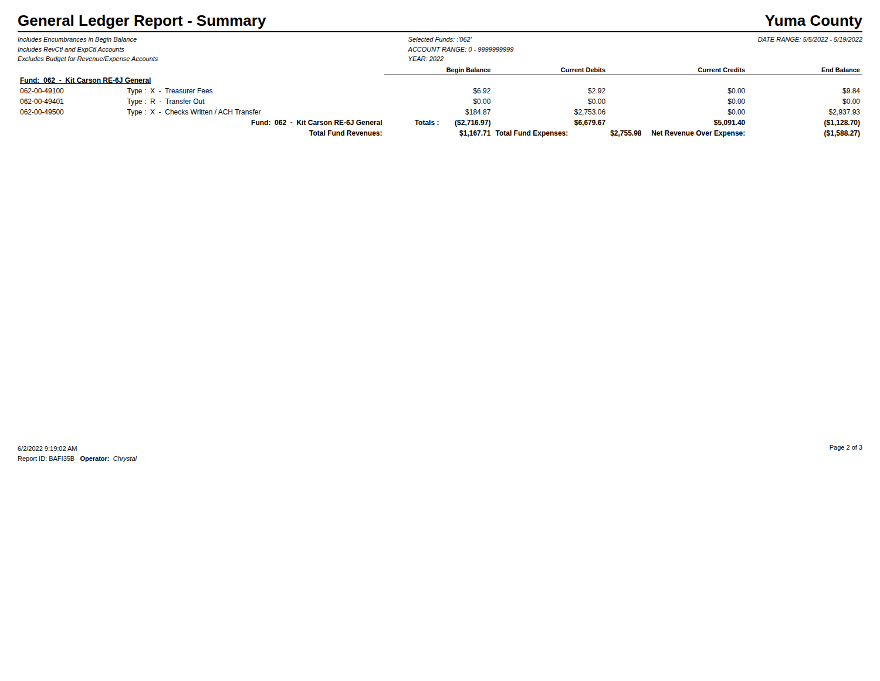General Ledger Report - Summary
Yuma County
Includes Encumbrances in Begin Balance
Includes RevCtl and ExpCtl Accounts
Excludes Budget for Revenue/Expense Accounts
Selected Funds: :'062'
ACCOUNT RANGE: 0 - 9999999999
YEAR: 2022
DATE RANGE: 5/5/2022 - 5/19/2022
| | Begin Balance | Current Debits | Current Credits | End Balance |
| Fund: 062 - Kit Carson RE-6J General |
| 062-00-49100 | Type : X - Treasurer Fees | $6.92 | $2.92 | $0.00 | $9.84 |
| 062-00-49401 | Type : R - Transfer Out | $0.00 | $0.00 | $0.00 | $0.00 |
| 062-00-49500 | Type : X - Checks Written / ACH Transfer | $184.87 | $2,753.06 | $0.00 | $2,937.93 |
| Fund: 062 - Kit Carson RE-6J General | Totals : ($2,716.97) | $6,679.67 | $5,091.40 | ($1,128.70) |
| Total Fund Revenues: | $1,167.71 | Total Fund Expenses: | $2,755.98 Net Revenue Over Expense: | ($1,588.27) |
6/2/2022 9:19:02 AM
Report ID: BAFI35B Operator: Chrystal
Page 2 of 3